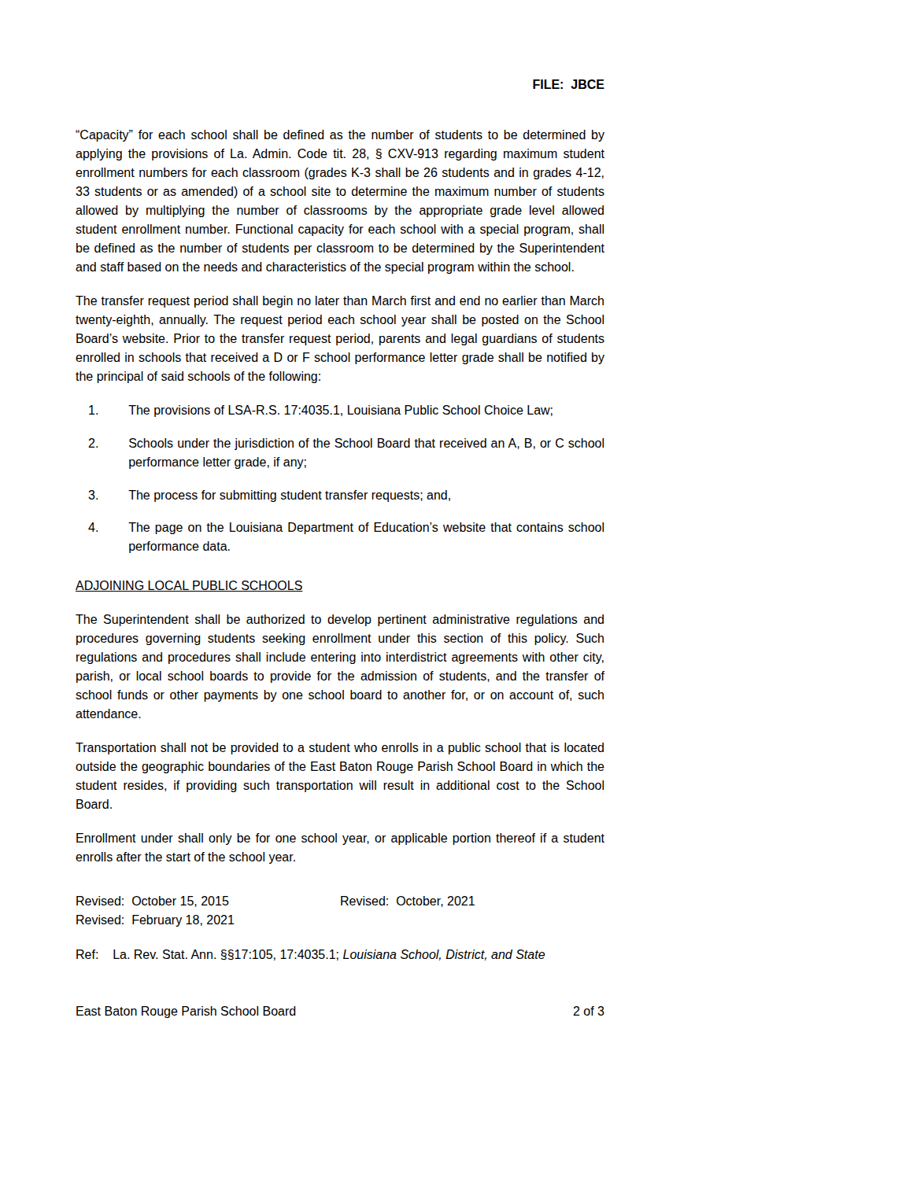FILE: JBCE
“Capacity” for each school shall be defined as the number of students to be determined by applying the provisions of La. Admin. Code tit. 28, § CXV-913 regarding maximum student enrollment numbers for each classroom (grades K-3 shall be 26 students and in grades 4-12, 33 students or as amended) of a school site to determine the maximum number of students allowed by multiplying the number of classrooms by the appropriate grade level allowed student enrollment number. Functional capacity for each school with a special program, shall be defined as the number of students per classroom to be determined by the Superintendent and staff based on the needs and characteristics of the special program within the school.
The transfer request period shall begin no later than March first and end no earlier than March twenty-eighth, annually. The request period each school year shall be posted on the School Board’s website. Prior to the transfer request period, parents and legal guardians of students enrolled in schools that received a D or F school performance letter grade shall be notified by the principal of said schools of the following:
The provisions of LSA-R.S. 17:4035.1, Louisiana Public School Choice Law;
Schools under the jurisdiction of the School Board that received an A, B, or C school performance letter grade, if any;
The process for submitting student transfer requests; and,
The page on the Louisiana Department of Education’s website that contains school performance data.
ADJOINING LOCAL PUBLIC SCHOOLS
The Superintendent shall be authorized to develop pertinent administrative regulations and procedures governing students seeking enrollment under this section of this policy. Such regulations and procedures shall include entering into interdistrict agreements with other city, parish, or local school boards to provide for the admission of students, and the transfer of school funds or other payments by one school board to another for, or on account of, such attendance.
Transportation shall not be provided to a student who enrolls in a public school that is located outside the geographic boundaries of the East Baton Rouge Parish School Board in which the student resides, if providing such transportation will result in additional cost to the School Board.
Enrollment under shall only be for one school year, or applicable portion thereof if a student enrolls after the start of the school year.
Revised: October 15, 2015
Revised: October, 2021
Revised: February 18, 2021
Ref: La. Rev. Stat. Ann. §§17:105, 17:4035.1; Louisiana School, District, and State
East Baton Rouge Parish School Board
2 of 3